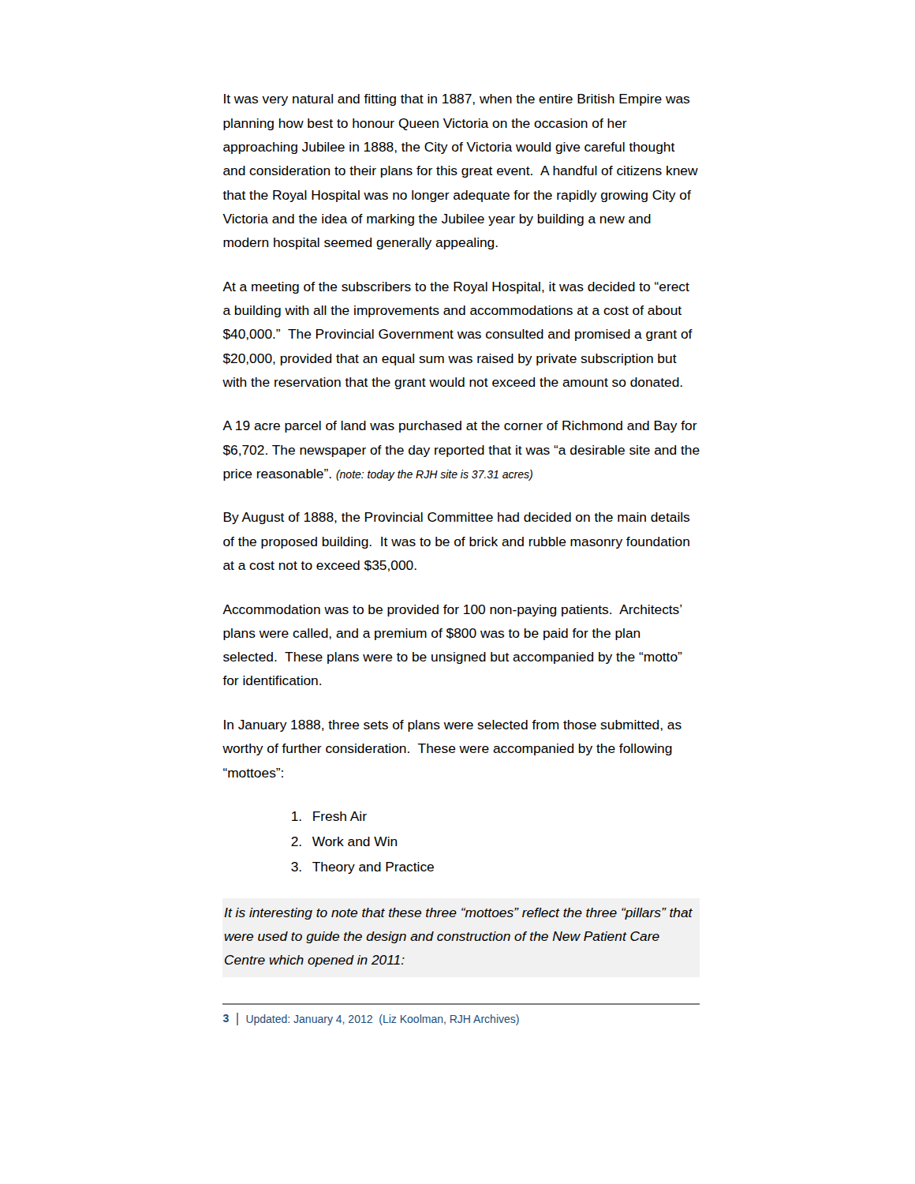It was very natural and fitting that in 1887, when the entire British Empire was planning how best to honour Queen Victoria on the occasion of her approaching Jubilee in 1888, the City of Victoria would give careful thought and consideration to their plans for this great event. A handful of citizens knew that the Royal Hospital was no longer adequate for the rapidly growing City of Victoria and the idea of marking the Jubilee year by building a new and modern hospital seemed generally appealing.
At a meeting of the subscribers to the Royal Hospital, it was decided to “erect a building with all the improvements and accommodations at a cost of about $40,000.” The Provincial Government was consulted and promised a grant of $20,000, provided that an equal sum was raised by private subscription but with the reservation that the grant would not exceed the amount so donated.
A 19 acre parcel of land was purchased at the corner of Richmond and Bay for $6,702. The newspaper of the day reported that it was “a desirable site and the price reasonable”. (note: today the RJH site is 37.31 acres)
By August of 1888, the Provincial Committee had decided on the main details of the proposed building. It was to be of brick and rubble masonry foundation at a cost not to exceed $35,000.
Accommodation was to be provided for 100 non-paying patients. Architects’ plans were called, and a premium of $800 was to be paid for the plan selected. These plans were to be unsigned but accompanied by the “motto” for identification.
In January 1888, three sets of plans were selected from those submitted, as worthy of further consideration. These were accompanied by the following “mottoes”:
Fresh Air
Work and Win
Theory and Practice
It is interesting to note that these three “mottoes” reflect the three “pillars” that were used to guide the design and construction of the New Patient Care Centre which opened in 2011:
3 Updated: January 4, 2012 (Liz Koolman, RJH Archives)